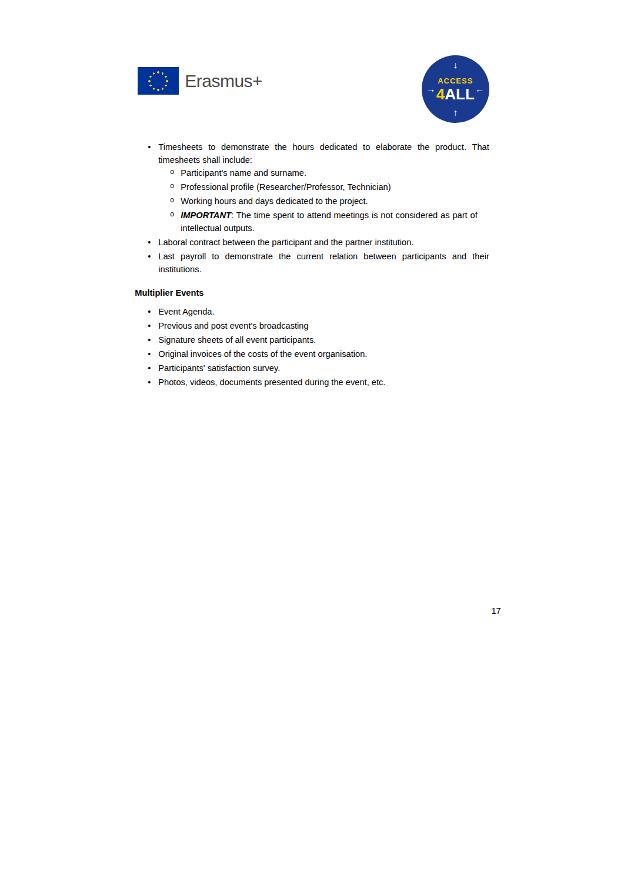Erasmus+
↓ ↑ → ←
ACCESS
4 ALL
Timesheets to demonstrate the hours dedicated to elaborate the product. That timesheets shall include:
Participant's name and surname.
Professional profile (Researcher/Professor, Technician)
Working hours and days dedicated to the project.
IMPORTANT: The time spent to attend meetings is not considered as part of intellectual outputs.
Laboral contract between the participant and the partner institution.
Last payroll to demonstrate the current relation between participants and their institutions.
Multiplier Events
Event Agenda.
Previous and post event's broadcasting
Signature sheets of all event participants.
Original invoices of the costs of the event organisation.
Participants' satisfaction survey.
Photos, videos, documents presented during the event, etc.
17